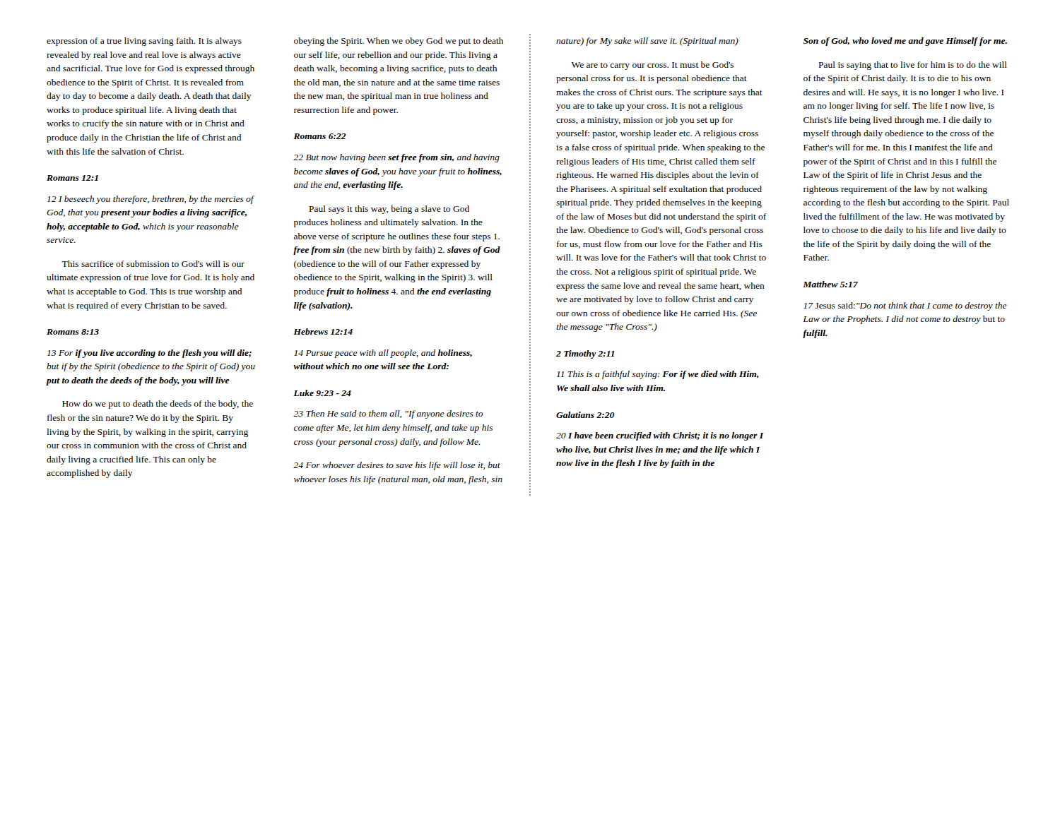expression of a true living saving faith. It is always revealed by real love and real love is always active and sacrificial. True love for God is expressed through obedience to the Spirit of Christ. It is revealed from day to day to become a daily death. A death that daily works to produce spiritual life. A living death that works to crucify the sin nature with or in Christ and produce daily in the Christian the life of Christ and with this life the salvation of Christ.
Romans 12:1
12 I beseech you therefore, brethren, by the mercies of God, that you present your bodies a living sacrifice, holy, acceptable to God, which is your reasonable service.
This sacrifice of submission to God's will is our ultimate expression of true love for God. It is holy and what is acceptable to God. This is true worship and what is required of every Christian to be saved.
Romans 8:13
13 For if you live according to the flesh you will die; but if by the Spirit (obedience to the Spirit of God) you put to death the deeds of the body, you will live
How do we put to death the deeds of the body, the flesh or the sin nature? We do it by the Spirit. By living by the Spirit, by walking in the spirit, carrying our cross in communion with the cross of Christ and daily living a crucified life. This can only be accomplished by daily
obeying the Spirit. When we obey God we put to death our self life, our rebellion and our pride. This living a death walk, becoming a living sacrifice, puts to death the old man, the sin nature and at the same time raises the new man, the spiritual man in true holiness and resurrection life and power.
Romans 6:22
22 But now having been set free from sin, and having become slaves of God, you have your fruit to holiness, and the end, everlasting life.
Paul says it this way, being a slave to God produces holiness and ultimately salvation. In the above verse of scripture he outlines these four steps 1. free from sin (the new birth by faith) 2. slaves of God (obedience to the will of our Father expressed by obedience to the Spirit, walking in the Spirit) 3. will produce fruit to holiness 4. and the end everlasting life (salvation).
Hebrews 12:14
14 Pursue peace with all people, and holiness, without which no one will see the Lord:
Luke 9:23 - 24
23 Then He said to them all, "If anyone desires to come after Me, let him deny himself, and take up his cross (your personal cross) daily, and follow Me.
24 For whoever desires to save his life will lose it, but whoever loses his life (natural man, old man, flesh, sin
nature) for My sake will save it. (Spiritual man)
We are to carry our cross. It must be God's personal cross for us. It is personal obedience that makes the cross of Christ ours. The scripture says that you are to take up your cross. It is not a religious cross, a ministry, mission or job you set up for yourself: pastor, worship leader etc. A religious cross is a false cross of spiritual pride. When speaking to the religious leaders of His time, Christ called them self righteous. He warned His disciples about the levin of the Pharisees. A spiritual self exultation that produced spiritual pride. They prided themselves in the keeping of the law of Moses but did not understand the spirit of the law. Obedience to God's will, God's personal cross for us, must flow from our love for the Father and His will. It was love for the Father's will that took Christ to the cross. Not a religious spirit of spiritual pride. We express the same love and reveal the same heart, when we are motivated by love to follow Christ and carry our own cross of obedience like He carried His. (See the message "The Cross".)
2 Timothy 2:11
11 This is a faithful saying: For if we died with Him, We shall also live with Him.
Galatians 2:20
20 I have been crucified with Christ; it is no longer I who live, but Christ lives in me; and the life which I now live in the flesh I live by faith in the
Son of God, who loved me and gave Himself for me.
Paul is saying that to live for him is to do the will of the Spirit of Christ daily. It is to die to his own desires and will. He says, it is no longer I who live. I am no longer living for self. The life I now live, is Christ's life being lived through me. I die daily to myself through daily obedience to the cross of the Father's will for me. In this I manifest the life and power of the Spirit of Christ and in this I fulfill the Law of the Spirit of life in Christ Jesus and the righteous requirement of the law by not walking according to the flesh but according to the Spirit. Paul lived the fulfillment of the law. He was motivated by love to choose to die daily to his life and live daily to the life of the Spirit by daily doing the will of the Father.
Matthew 5:17
17 Jesus said:"Do not think that I came to destroy the Law or the Prophets. I did not come to destroy but to fulfill.